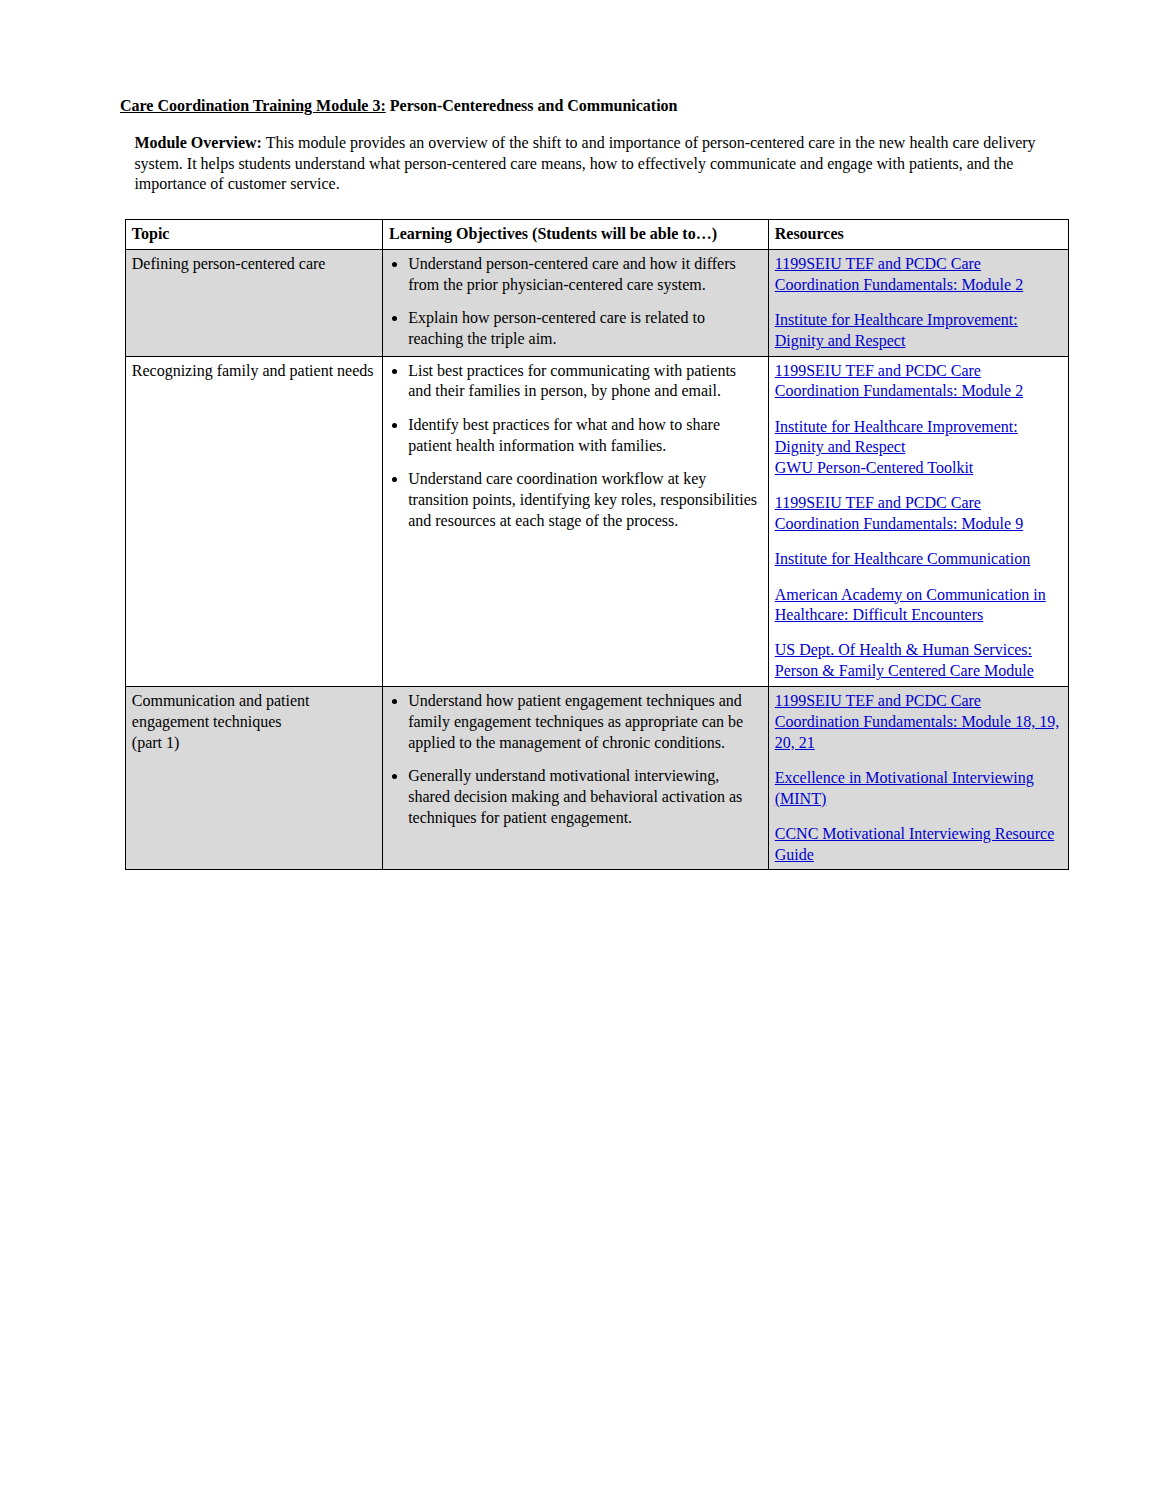Care Coordination Training Module 3: Person-Centeredness and Communication
Module Overview: This module provides an overview of the shift to and importance of person-centered care in the new health care delivery system. It helps students understand what person-centered care means, how to effectively communicate and engage with patients, and the importance of customer service.
| Topic | Learning Objectives (Students will be able to…) | Resources |
| --- | --- | --- |
| Defining person-centered care | Understand person-centered care and how it differs from the prior physician-centered care system. Explain how person-centered care is related to reaching the triple aim. | 1199SEIU TEF and PCDC Care Coordination Fundamentals: Module 2 Institute for Healthcare Improvement: Dignity and Respect |
| Recognizing family and patient needs | List best practices for communicating with patients and their families in person, by phone and email. Identify best practices for what and how to share patient health information with families. Understand care coordination workflow at key transition points, identifying key roles, responsibilities and resources at each stage of the process. | 1199SEIU TEF and PCDC Care Coordination Fundamentals: Module 2 Institute for Healthcare Improvement: Dignity and Respect GWU Person-Centered Toolkit 1199SEIU TEF and PCDC Care Coordination Fundamentals: Module 9 Institute for Healthcare Communication American Academy on Communication in Healthcare: Difficult Encounters US Dept. Of Health & Human Services: Person & Family Centered Care Module |
| Communication and patient engagement techniques (part 1) | Understand how patient engagement techniques and family engagement techniques as appropriate can be applied to the management of chronic conditions. Generally understand motivational interviewing, shared decision making and behavioral activation as techniques for patient engagement. | 1199SEIU TEF and PCDC Care Coordination Fundamentals: Module 18, 19, 20, 21 Excellence in Motivational Interviewing (MINT) CCNC Motivational Interviewing Resource Guide |